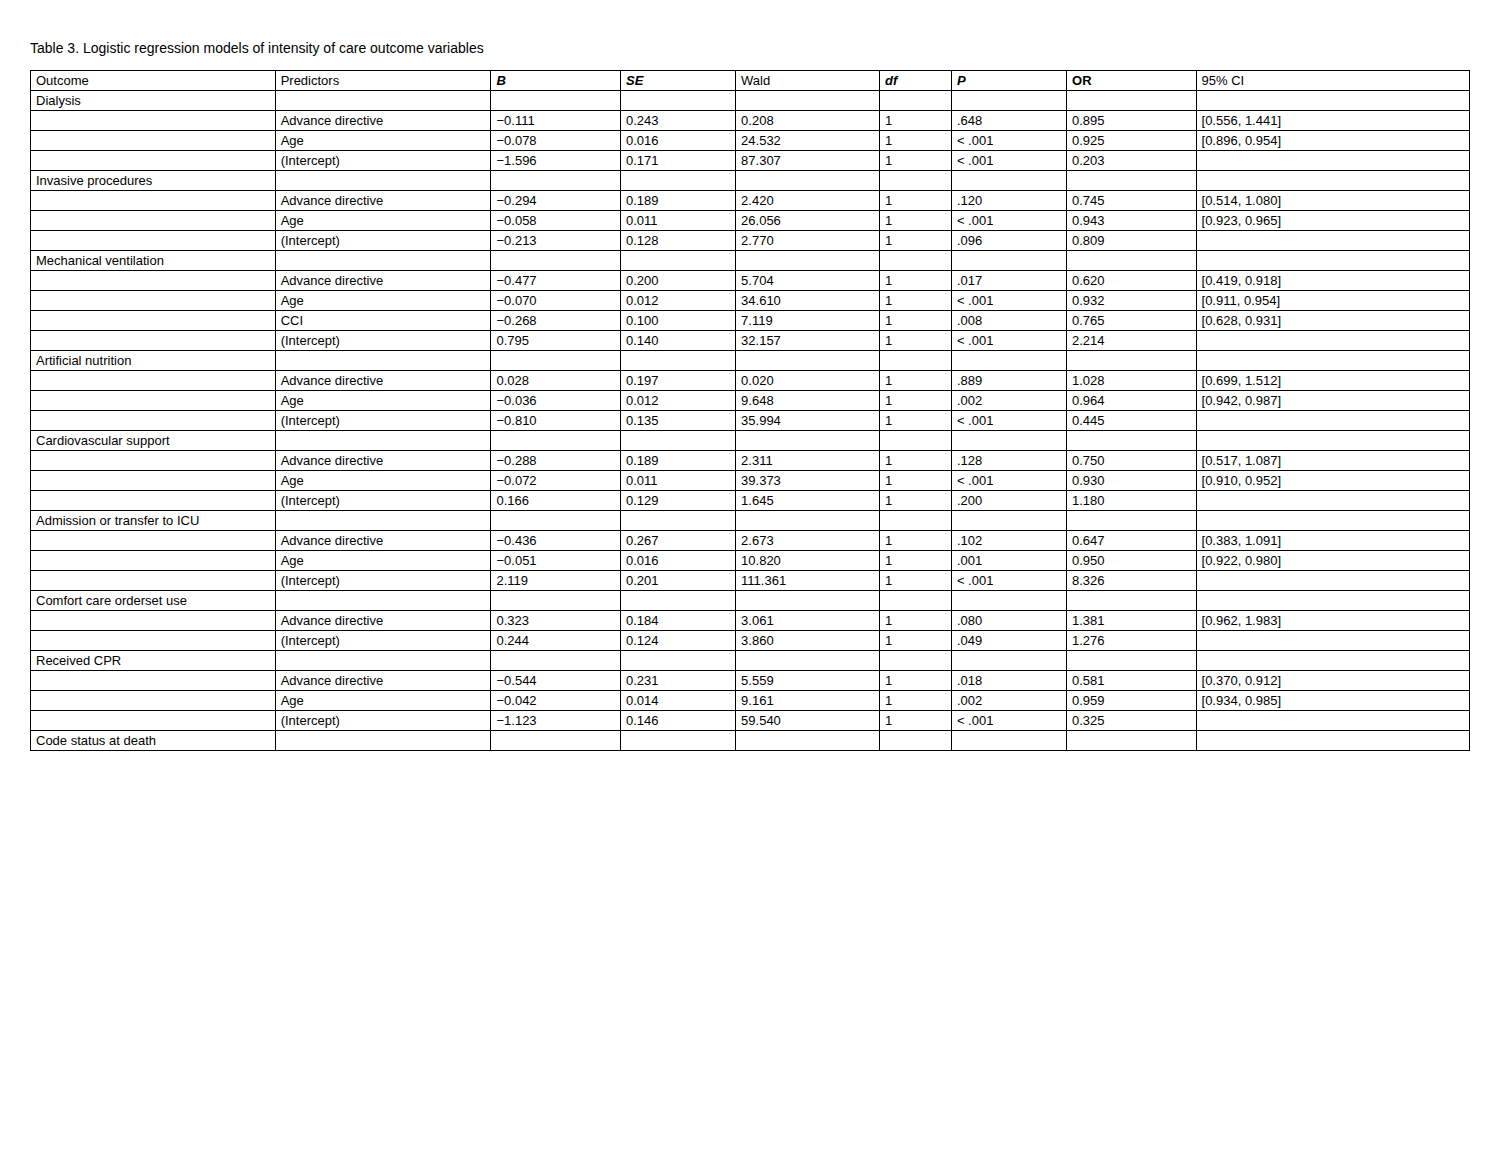Table 3. Logistic regression models of intensity of care outcome variables
| Outcome | Predictors | B | SE | Wald | df | P | OR | 95% CI |
| --- | --- | --- | --- | --- | --- | --- | --- | --- |
| Dialysis | | | | | | | | |
| | Advance directive | −0.111 | 0.243 | 0.208 | 1 | .648 | 0.895 | [0.556, 1.441] |
| | Age | −0.078 | 0.016 | 24.532 | 1 | < .001 | 0.925 | [0.896, 0.954] |
| | (Intercept) | −1.596 | 0.171 | 87.307 | 1 | < .001 | 0.203 | |
| Invasive procedures | | | | | | | | |
| | Advance directive | −0.294 | 0.189 | 2.420 | 1 | .120 | 0.745 | [0.514, 1.080] |
| | Age | −0.058 | 0.011 | 26.056 | 1 | < .001 | 0.943 | [0.923, 0.965] |
| | (Intercept) | −0.213 | 0.128 | 2.770 | 1 | .096 | 0.809 | |
| Mechanical ventilation | | | | | | | | |
| | Advance directive | −0.477 | 0.200 | 5.704 | 1 | .017 | 0.620 | [0.419, 0.918] |
| | Age | −0.070 | 0.012 | 34.610 | 1 | < .001 | 0.932 | [0.911, 0.954] |
| | CCI | −0.268 | 0.100 | 7.119 | 1 | .008 | 0.765 | [0.628, 0.931] |
| | (Intercept) | 0.795 | 0.140 | 32.157 | 1 | < .001 | 2.214 | |
| Artificial nutrition | | | | | | | | |
| | Advance directive | 0.028 | 0.197 | 0.020 | 1 | .889 | 1.028 | [0.699, 1.512] |
| | Age | −0.036 | 0.012 | 9.648 | 1 | .002 | 0.964 | [0.942, 0.987] |
| | (Intercept) | −0.810 | 0.135 | 35.994 | 1 | < .001 | 0.445 | |
| Cardiovascular support | | | | | | | | |
| | Advance directive | −0.288 | 0.189 | 2.311 | 1 | .128 | 0.750 | [0.517, 1.087] |
| | Age | −0.072 | 0.011 | 39.373 | 1 | < .001 | 0.930 | [0.910, 0.952] |
| | (Intercept) | 0.166 | 0.129 | 1.645 | 1 | .200 | 1.180 | |
| Admission or transfer to ICU | | | | | | | | |
| | Advance directive | −0.436 | 0.267 | 2.673 | 1 | .102 | 0.647 | [0.383, 1.091] |
| | Age | −0.051 | 0.016 | 10.820 | 1 | .001 | 0.950 | [0.922, 0.980] |
| | (Intercept) | 2.119 | 0.201 | 111.361 | 1 | < .001 | 8.326 | |
| Comfort care orderset use | | | | | | | | |
| | Advance directive | 0.323 | 0.184 | 3.061 | 1 | .080 | 1.381 | [0.962, 1.983] |
| | (Intercept) | 0.244 | 0.124 | 3.860 | 1 | .049 | 1.276 | |
| Received CPR | | | | | | | | |
| | Advance directive | −0.544 | 0.231 | 5.559 | 1 | .018 | 0.581 | [0.370, 0.912] |
| | Age | −0.042 | 0.014 | 9.161 | 1 | .002 | 0.959 | [0.934, 0.985] |
| | (Intercept) | −1.123 | 0.146 | 59.540 | 1 | < .001 | 0.325 | |
| Code status at death | | | | | | | | |